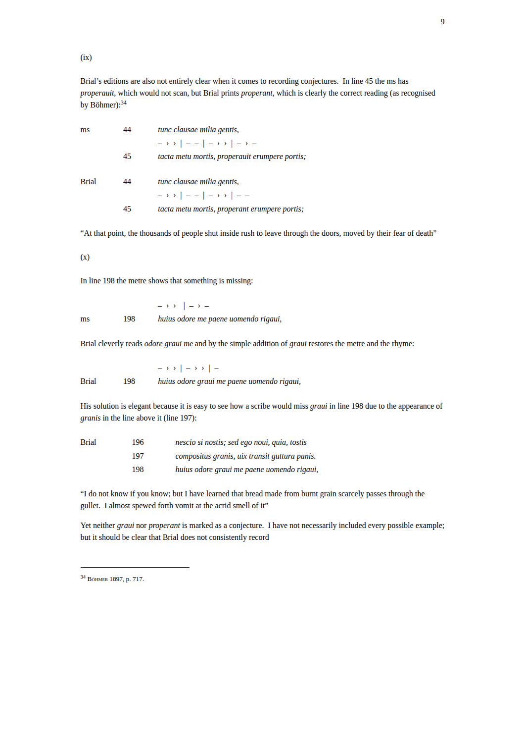9
(ix)
Brial’s editions are also not entirely clear when it comes to recording conjectures. In line 45 the ms has properauit, which would not scan, but Brial prints properant, which is clearly the correct reading (as recognised by Böhmer):34
| ms | 44 | tunc clausae milia gentis, |
| | | – › › / – – / – › › / – › – |
| | 45 | tacta metu mortis, properauit erumpere portis; |
| Brial | 44 | tunc clausae milia gentis, |
| | | – › › / – – / – › › / – – |
| | 45 | tacta metu mortis, properant erumpere portis; |
“At that point, the thousands of people shut inside rush to leave through the doors, moved by their fear of death”
(x)
In line 198 the metre shows that something is missing:
| | | – › › / – › – |
| ms | 198 | huius odore me paene uomendo rigaui, |
Brial cleverly reads odore graui me and by the simple addition of graui restores the metre and the rhyme:
| | | – › › / – › › / – |
| Brial | 198 | huius odore graui me paene uomendo rigaui, |
His solution is elegant because it is easy to see how a scribe would miss graui in line 198 due to the appearance of granis in the line above it (line 197):
| Brial | 196 | nescio si nostis; sed ego noui, quia, tostis |
| | 197 | compositus granis, uix transit guttura panis. |
| | 198 | huius odore graui me paene uomendo rigaui, |
“I do not know if you know; but I have learned that bread made from burnt grain scarcely passes through the gullet. I almost spewed forth vomit at the acrid smell of it”
Yet neither graui nor properant is marked as a conjecture. I have not necessarily included every possible example; but it should be clear that Brial does not consistently record
34 Böhmer 1897, p. 717.